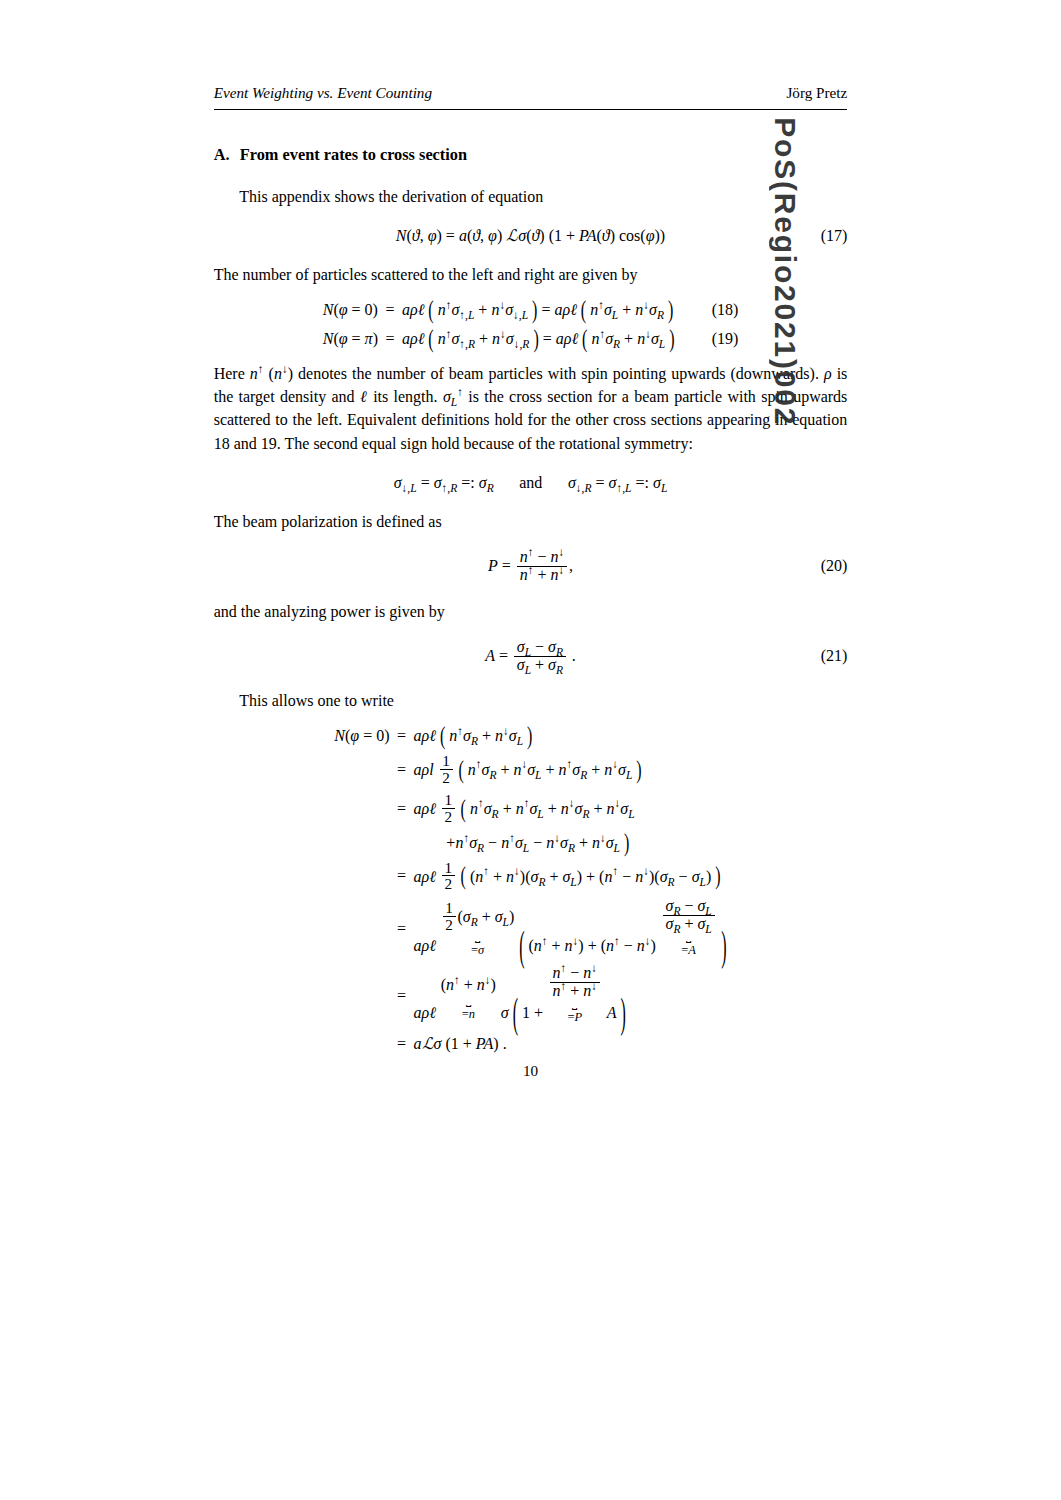PoS(Regio2021)002
Event Weighting vs. Event Counting
Jörg Pretz
A. From event rates to cross section
This appendix shows the derivation of equation
N(ϑ, φ) = a(ϑ, φ) ℒσ(ϑ) (1 + PA(ϑ) cos(φ)) (17)
The number of particles scattered to the left and right are given by
| N ( φ = 0) | = | aρℓ ( n ↑ σ ↑, L + n ↓ σ ↓, L ) = aρℓ ( n ↑ σ L + n ↓ σ R ) | (18) |
| N ( φ = π ) | = | aρℓ ( n ↑ σ ↑, R + n ↓ σ ↓, R ) = aρℓ ( n ↑ σ R + n ↓ σ L ) | (19) |
Here n↑ (n↓) denotes the number of beam particles with spin pointing upwards (downwards). ρ is the target density and ℓ its length. σL↑ is the cross section for a beam particle with spin upwards scattered to the left. Equivalent definitions hold for the other cross sections appearing in equation 18 and 19. The second equal sign hold because of the rotational symmetry:
σ↓,L = σ↑,R =: σR and σ↓,R = σ↑,L =: σL
The beam polarization is defined as
P = n↑ − n↓n↑ + n↓, (20)
and the analyzing power is given by
A = σL − σR σL + σR . (21)
This allows one to write
| N ( φ = 0) | = | aρℓ ( n ↑ σ R + n ↓ σ L ) |
| | = | aρl 1 2 ( n ↑ σ R + n ↓ σ L + n ↑ σ R + n ↓ σ L ) |
| | = | aρℓ 1 2 ( n ↑ σ R + n ↑ σ L + n ↓ σ R + n ↓ σ L |
| | | + n ↑ σ R − n ↑ σ L − n ↓ σ R + n ↓ σ L ) |
| | = | aρℓ 1 2 ( ( n ↑ + n ↓ )( σ R + σ L ) + ( n ↑ − n ↓ )( σ R − σ L ) ) |
| | = | aρℓ 1 2 ( σ R + σ L ) ⎵ = σ ( ( n ↑ + n ↓ ) + ( n ↑ − n ↓ ) σ R − σ L σ R + σ L ⎵ = A ) |
| | = | aρℓ ( n ↑ + n ↓ ) ⎵ = n σ ( 1 + n ↑ − n ↓ n ↑ + n ↓ ⎵ = P A ) |
| | = | a ℒ σ (1 + PA ) . |
10